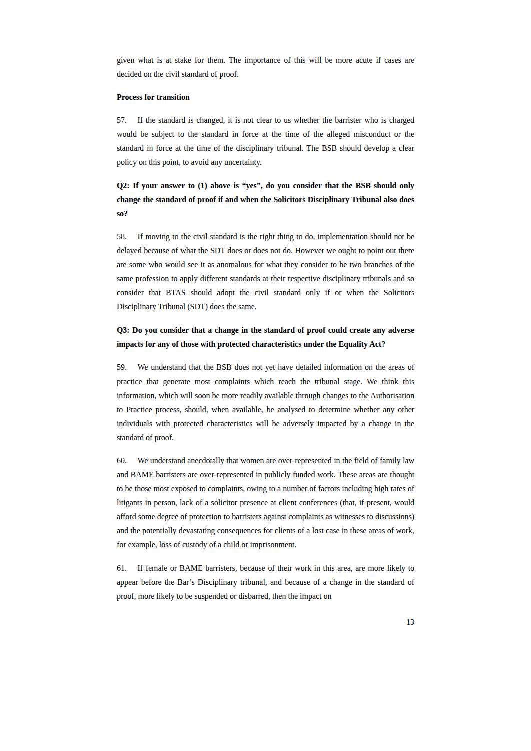given what is at stake for them. The importance of this will be more acute if cases are decided on the civil standard of proof.
Process for transition
57. If the standard is changed, it is not clear to us whether the barrister who is charged would be subject to the standard in force at the time of the alleged misconduct or the standard in force at the time of the disciplinary tribunal. The BSB should develop a clear policy on this point, to avoid any uncertainty.
Q2: If your answer to (1) above is “yes”, do you consider that the BSB should only change the standard of proof if and when the Solicitors Disciplinary Tribunal also does so?
58. If moving to the civil standard is the right thing to do, implementation should not be delayed because of what the SDT does or does not do. However we ought to point out there are some who would see it as anomalous for what they consider to be two branches of the same profession to apply different standards at their respective disciplinary tribunals and so consider that BTAS should adopt the civil standard only if or when the Solicitors Disciplinary Tribunal (SDT) does the same.
Q3: Do you consider that a change in the standard of proof could create any adverse impacts for any of those with protected characteristics under the Equality Act?
59. We understand that the BSB does not yet have detailed information on the areas of practice that generate most complaints which reach the tribunal stage. We think this information, which will soon be more readily available through changes to the Authorisation to Practice process, should, when available, be analysed to determine whether any other individuals with protected characteristics will be adversely impacted by a change in the standard of proof.
60. We understand anecdotally that women are over-represented in the field of family law and BAME barristers are over-represented in publicly funded work. These areas are thought to be those most exposed to complaints, owing to a number of factors including high rates of litigants in person, lack of a solicitor presence at client conferences (that, if present, would afford some degree of protection to barristers against complaints as witnesses to discussions) and the potentially devastating consequences for clients of a lost case in these areas of work, for example, loss of custody of a child or imprisonment.
61. If female or BAME barristers, because of their work in this area, are more likely to appear before the Bar’s Disciplinary tribunal, and because of a change in the standard of proof, more likely to be suspended or disbarred, then the impact on
13